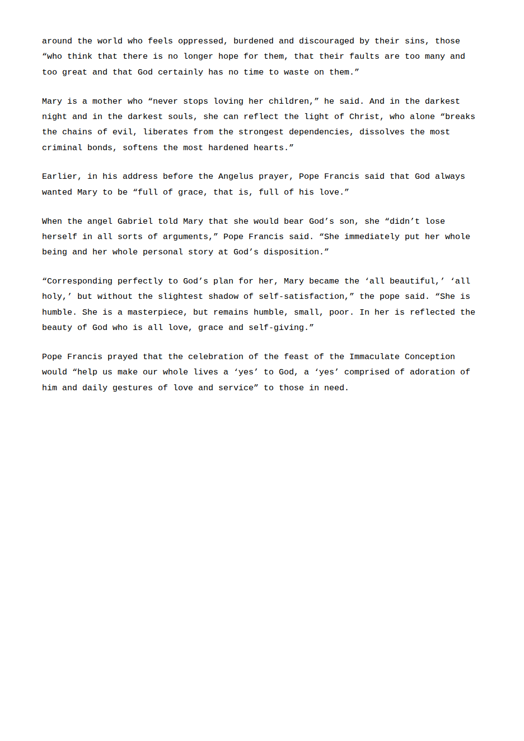around the world who feels oppressed, burdened and discouraged by their sins, those “who think that there is no longer hope for them, that their faults are too many and too great and that God certainly has no time to waste on them.”
Mary is a mother who “never stops loving her children,” he said. And in the darkest night and in the darkest souls, she can reflect the light of Christ, who alone “breaks the chains of evil, liberates from the strongest dependencies, dissolves the most criminal bonds, softens the most hardened hearts.”
Earlier, in his address before the Angelus prayer, Pope Francis said that God always wanted Mary to be “full of grace, that is, full of his love.”
When the angel Gabriel told Mary that she would bear God’s son, she “didn’t lose herself in all sorts of arguments,” Pope Francis said. “She immediately put her whole being and her whole personal story at God’s disposition.”
“Corresponding perfectly to God’s plan for her, Mary became the ‘all beautiful,’ ‘all holy,’ but without the slightest shadow of self-satisfaction,” the pope said. “She is humble. She is a masterpiece, but remains humble, small, poor. In her is reflected the beauty of God who is all love, grace and self-giving.”
Pope Francis prayed that the celebration of the feast of the Immaculate Conception would “help us make our whole lives a ‘yes’ to God, a ‘yes’ comprised of adoration of him and daily gestures of love and service” to those in need.